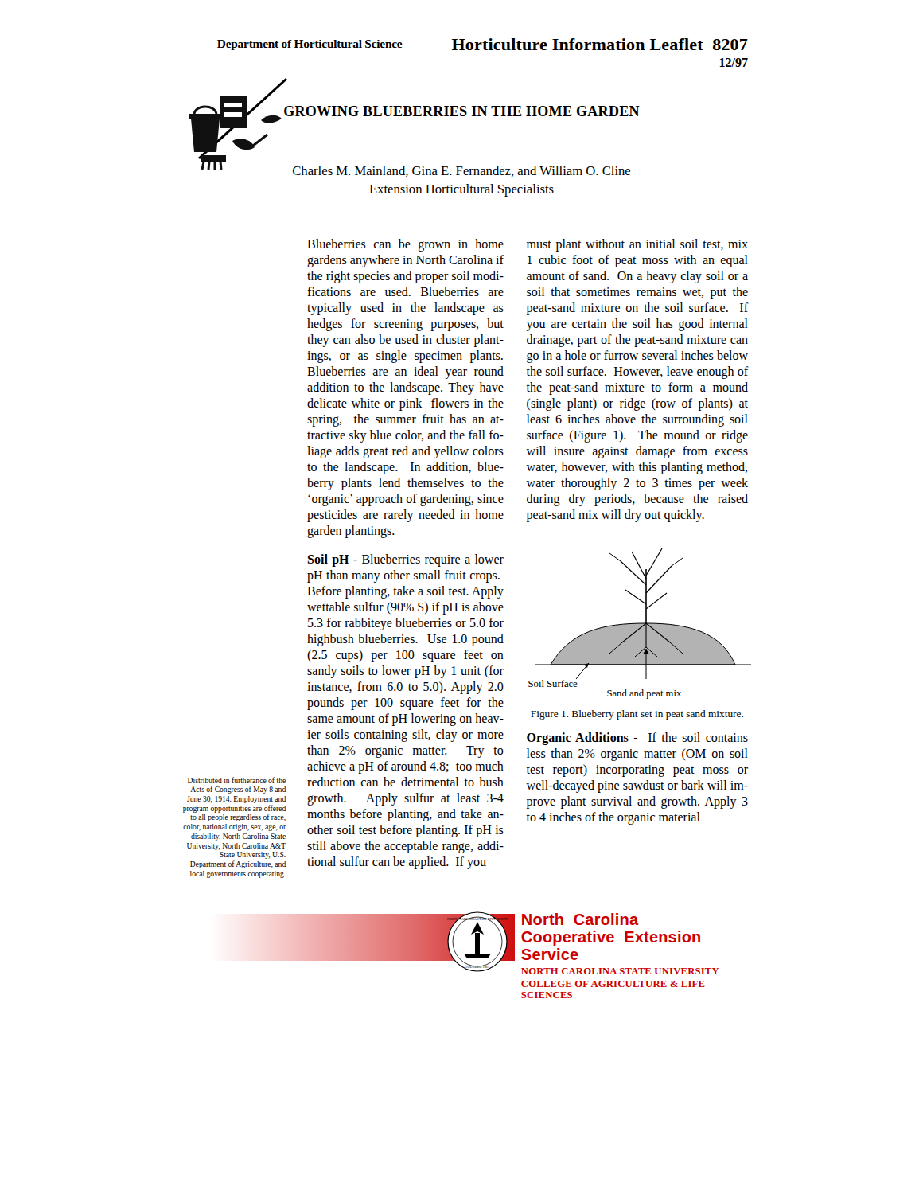Department of Horticultural Science
Horticulture Information Leaflet 8207
12/97
GROWING BLUEBERRIES IN THE HOME GARDEN
Charles M. Mainland, Gina E. Fernandez, and William O. Cline
Extension Horticultural Specialists
Distributed in furtherance of the Acts of Congress of May 8 and June 30, 1914. Employment and program opportunities are offered to all people regardless of race, color, national origin, sex, age, or disability. North Carolina State University, North Carolina A&T State University, U.S. Department of Agriculture, and local governments cooperating.
Blueberries can be grown in home gardens anywhere in North Carolina if the right species and proper soil modifications are used. Blueberries are typically used in the landscape as hedges for screening purposes, but they can also be used in cluster plantings, or as single specimen plants. Blueberries are an ideal year round addition to the landscape. They have delicate white or pink flowers in the spring, the summer fruit has an attractive sky blue color, and the fall foliage adds great red and yellow colors to the landscape. In addition, blueberry plants lend themselves to the ‘organic’ approach of gardening, since pesticides are rarely needed in home garden plantings.
Soil pH - Blueberries require a lower pH than many other small fruit crops. Before planting, take a soil test. Apply wettable sulfur (90% S) if pH is above 5.3 for rabbiteye blueberries or 5.0 for highbush blueberries. Use 1.0 pound (2.5 cups) per 100 square feet on sandy soils to lower pH by 1 unit (for instance, from 6.0 to 5.0). Apply 2.0 pounds per 100 square feet for the same amount of pH lowering on heavier soils containing silt, clay or more than 2% organic matter. Try to achieve a pH of around 4.8; too much reduction can be detrimental to bush growth. Apply sulfur at least 3-4 months before planting, and take another soil test before planting. If pH is still above the acceptable range, additional sulfur can be applied. If you
must plant without an initial soil test, mix 1 cubic foot of peat moss with an equal amount of sand. On a heavy clay soil or a soil that sometimes remains wet, put the peat-sand mixture on the soil surface. If you are certain the soil has good internal drainage, part of the peat-sand mixture can go in a hole or furrow several inches below the soil surface. However, leave enough of the peat-sand mixture to form a mound (single plant) or ridge (row of plants) at least 6 inches above the surrounding soil surface (Figure 1). The mound or ridge will insure against damage from excess water, however, with this planting method, water thoroughly 2 to 3 times per week during dry periods, because the raised peat-sand mix will dry out quickly.
Soil Surface Sand and peat mix
Figure 1. Blueberry plant set in peat sand mixture.
Organic Additions - If the soil contains less than 2% organic matter (OM on soil test report) incorporating peat moss or well-decayed pine sawdust or bark will improve plant survival and growth. Apply 3 to 4 inches of the organic material
NORTH CAROLINA STATE UNIVERSITY FOUNDED 1887
North Carolina
Cooperative Extension Service
NORTH CAROLINA STATE UNIVERSITY
COLLEGE OF AGRICULTURE & LIFE SCIENCES